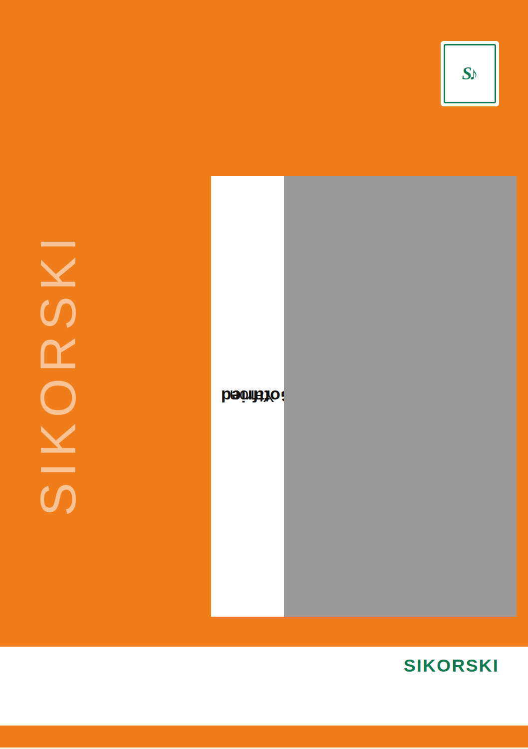Yaron Gottfried — Sikorski
SIKORSKI
S♪
Yaron Gottfried
SIKORSKI